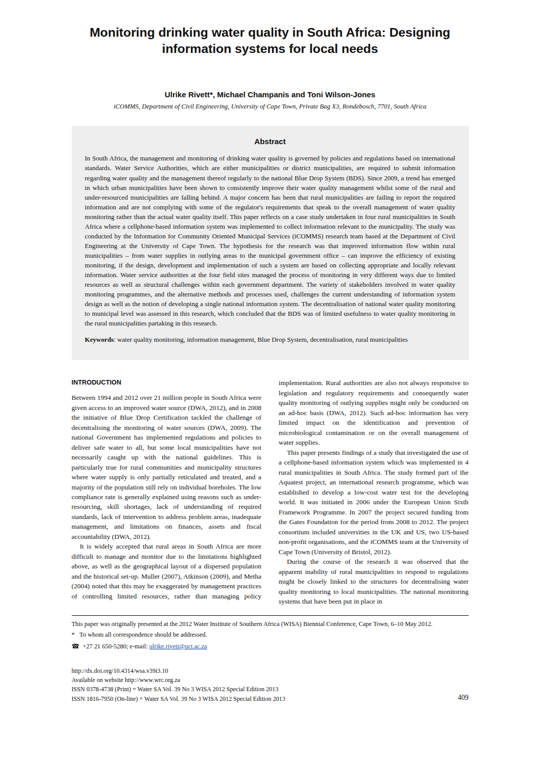Monitoring drinking water quality in South Africa: Designing information systems for local needs
Ulrike Rivett*, Michael Champanis and Toni Wilson-Jones
iCOMMS, Department of Civil Engineering, University of Cape Town, Private Bag X3, Rondebosch, 7701, South Africa
Abstract
In South Africa, the management and monitoring of drinking water quality is governed by policies and regulations based on international standards. Water Service Authorities, which are either municipalities or district municipalities, are required to submit information regarding water quality and the management thereof regularly to the national Blue Drop System (BDS). Since 2009, a trend has emerged in which urban municipalities have been shown to consistently improve their water quality management whilst some of the rural and under-resourced municipalities are falling behind. A major concern has been that rural municipalities are failing to report the required information and are not complying with some of the regulator's requirements that speak to the overall management of water quality monitoring rather than the actual water quality itself. This paper reflects on a case study undertaken in four rural municipalities in South Africa where a cellphone-based information system was implemented to collect information relevant to the municipality. The study was conducted by the Information for Community Oriented Municipal Services (iCOMMS) research team based at the Department of Civil Engineering at the University of Cape Town. The hypothesis for the research was that improved information flow within rural municipalities – from water supplies in outlying areas to the municipal government office – can improve the efficiency of existing monitoring, if the design, development and implementation of such a system are based on collecting appropriate and locally relevant information. Water service authorities at the four field sites managed the process of monitoring in very different ways due to limited resources as well as structural challenges within each government department. The variety of stakeholders involved in water quality monitoring programmes, and the alternative methods and processes used, challenges the current understanding of information system design as well as the notion of developing a single national information system. The decentralisation of national water quality monitoring to municipal level was assessed in this research, which concluded that the BDS was of limited usefulness to water quality monitoring in the rural municipalities partaking in this research.
Keywords: water quality monitoring, information management, Blue Drop System, decentralisation, rural municipalities
INTRODUCTION
Between 1994 and 2012 over 21 million people in South Africa were given access to an improved water source (DWA, 2012), and in 2008 the initiative of Blue Drop Certification tackled the challenge of decentralising the monitoring of water sources (DWA, 2009). The national Government has implemented regulations and policies to deliver safe water to all, but some local municipalities have not necessarily caught up with the national guidelines. This is particularly true for rural communities and municipality structures where water supply is only partially reticulated and treated, and a majority of the population still rely on individual boreholes. The low compliance rate is generally explained using reasons such as under-resourcing, skill shortages, lack of understanding of required standards, lack of intervention to address problem areas, inadequate management, and limitations on finances, assets and fiscal accountability (DWA, 2012).
It is widely accepted that rural areas in South Africa are more difficult to manage and monitor due to the limitations highlighted above, as well as the geographical layout of a dispersed population and the historical set-up. Muller (2007), Atkinson (2009), and Metha (2004) noted that this may be exaggerated by management practices of controlling limited resources, rather than managing policy implementation. Rural authorities are also not always responsive to legislation and regulatory requirements and consequently water quality monitoring of outlying supplies might only be conducted on an ad-hoc basis (DWA, 2012). Such ad-hoc information has very limited impact on the identification and prevention of microbiological contamination or on the overall management of water supplies.
This paper presents findings of a study that investigated the use of a cellphone-based information system which was implemented in 4 rural municipalities in South Africa. The study formed part of the Aquatest project, an international research programme, which was established to develop a low-cost water test for the developing world. It was initiated in 2006 under the European Union Sixth Framework Programme. In 2007 the project secured funding from the Gates Foundation for the period from 2008 to 2012. The project consortium included universities in the UK and US, two US-based non-profit organisations, and the iCOMMS team at the University of Cape Town (University of Bristol, 2012).
During the course of the research it was observed that the apparent inability of rural municipalities to respond to regulations might be closely linked to the structures for decentralising water quality monitoring to local municipalities. The national monitoring systems that have been put in place in
This paper was originally presented at the 2012 Water Institute of Southern Africa (WISA) Biennial Conference, Cape Town, 6–10 May 2012.
* To whom all correspondence should be addressed.
☎ +27 21 650-5280; e-mail: ulrike.rivett@uct.ac.za
http://dx.doi.org/10.4314/wsa.v39i3.10
Available on website http://www.wrc.org.za
ISSN 0378-4738 (Print) = Water SA Vol. 39 No 3 WISA 2012 Special Edition 2013
ISSN 1816-7950 (On-line) = Water SA Vol. 39 No 3 WISA 2012 Special Edition 2013
409